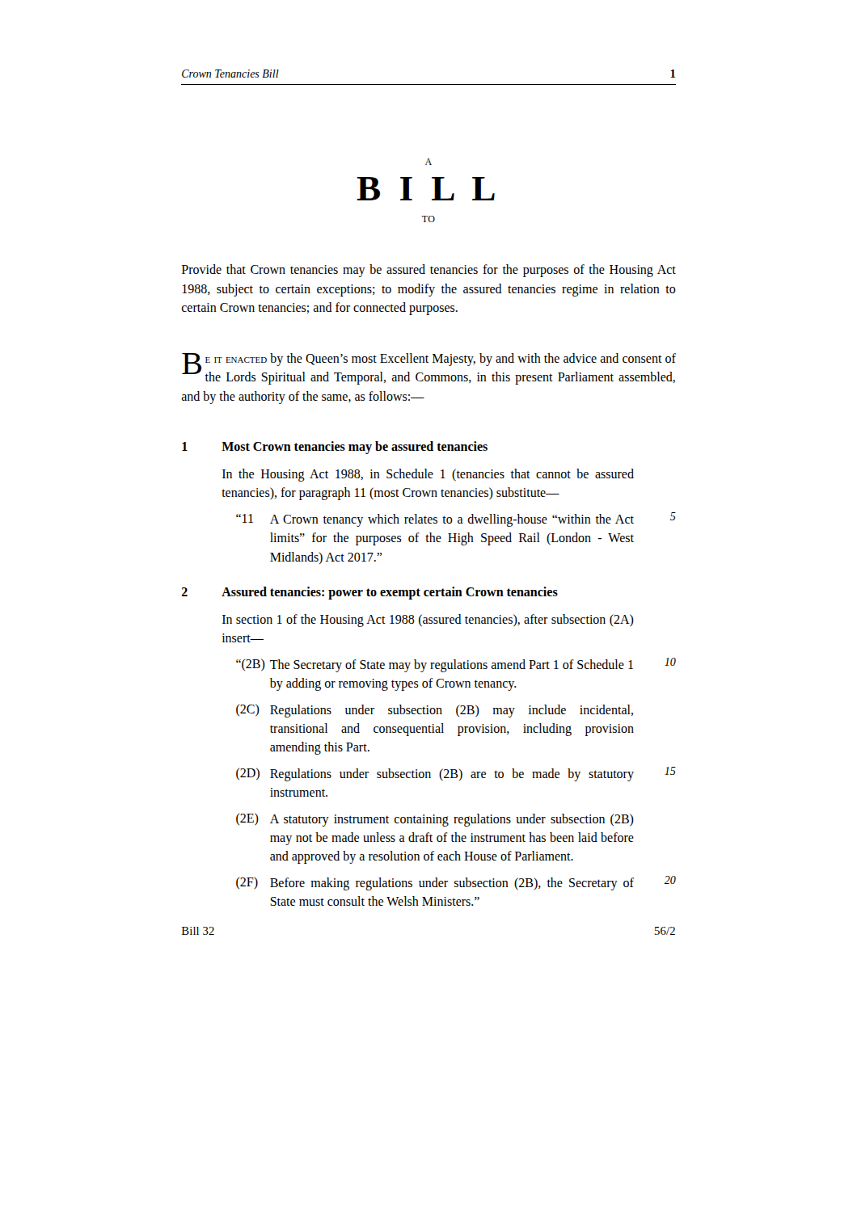Crown Tenancies Bill 1
A
B I L L
TO
Provide that Crown tenancies may be assured tenancies for the purposes of the Housing Act 1988, subject to certain exceptions; to modify the assured tenancies regime in relation to certain Crown tenancies; and for connected purposes.
Be it enacted by the Queen’s most Excellent Majesty, by and with the advice and consent of the Lords Spiritual and Temporal, and Commons, in this present Parliament assembled, and by the authority of the same, as follows:—
1 Most Crown tenancies may be assured tenancies
In the Housing Act 1988, in Schedule 1 (tenancies that cannot be assured tenancies), for paragraph 11 (most Crown tenancies) substitute—
“11 A Crown tenancy which relates to a dwelling-house “within the Act limits” for the purposes of the High Speed Rail (London - West Midlands) Act 2017.” 5
2 Assured tenancies: power to exempt certain Crown tenancies
In section 1 of the Housing Act 1988 (assured tenancies), after subsection (2A) insert—
“(2B) The Secretary of State may by regulations amend Part 1 of Schedule 1 by adding or removing types of Crown tenancy. 10
(2C) Regulations under subsection (2B) may include incidental, transitional and consequential provision, including provision amending this Part.
(2D) Regulations under subsection (2B) are to be made by statutory instrument. 15
(2E) A statutory instrument containing regulations under subsection (2B) may not be made unless a draft of the instrument has been laid before and approved by a resolution of each House of Parliament.
(2F) Before making regulations under subsection (2B), the Secretary of State must consult the Welsh Ministers.” 20
Bill 32 56/2